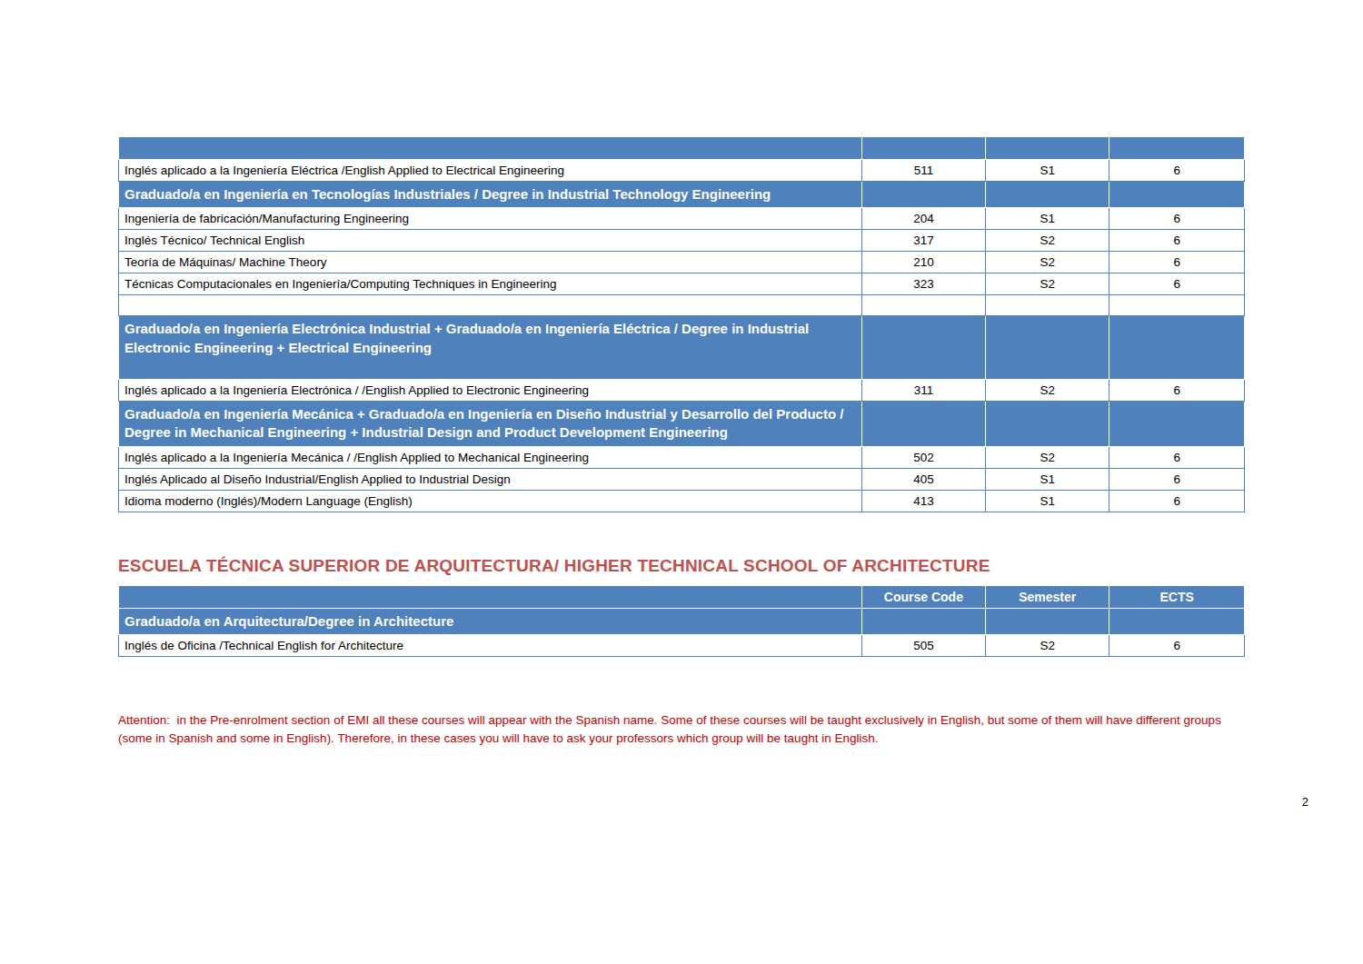| Inglés aplicado a la Ingeniería Eléctrica /English Applied to Electrical Engineering | 511 | S1 | 6 |
| Graduado/a en Ingeniería en Tecnologías Industriales / Degree in Industrial Technology Engineering | | | |
| Ingeniería de fabricación/Manufacturing Engineering | 204 | S1 | 6 |
| Inglés Técnico/ Technical English | 317 | S2 | 6 |
| Teoría de Máquinas/ Machine Theory | 210 | S2 | 6 |
| Técnicas Computacionales en Ingeniería/Computing Techniques in Engineering | 323 | S2 | 6 |
| Graduado/a en Ingeniería Electrónica Industrial + Graduado/a en Ingeniería Eléctrica / Degree in Industrial Electronic Engineering + Electrical Engineering | | | |
| Inglés aplicado a la Ingeniería Electrónica / /English Applied to Electronic Engineering | 311 | S2 | 6 |
| Graduado/a en Ingeniería Mecánica + Graduado/a en Ingeniería en Diseño Industrial y Desarrollo del Producto / Degree in Mechanical Engineering + Industrial Design and Product Development Engineering | | | |
| Inglés aplicado a la Ingeniería Mecánica / /English Applied to Mechanical Engineering | 502 | S2 | 6 |
| Inglés Aplicado al Diseño Industrial/English Applied to Industrial Design | 405 | S1 | 6 |
| Idioma moderno (Inglés)/Modern Language (English) | 413 | S1 | 6 |
ESCUELA TÉCNICA SUPERIOR DE ARQUITECTURA/ HIGHER TECHNICAL SCHOOL OF ARCHITECTURE
| | Course Code | Semester | ECTS |
| Graduado/a en Arquitectura/Degree in Architecture | | | |
| Inglés de Oficina /Technical English for Architecture | 505 | S2 | 6 |
2
Attention: in the Pre-enrolment section of EMI all these courses will appear with the Spanish name. Some of these courses will be taught exclusively in English, but some of them will have different groups (some in Spanish and some in English). Therefore, in these cases you will have to ask your professors which group will be taught in English.